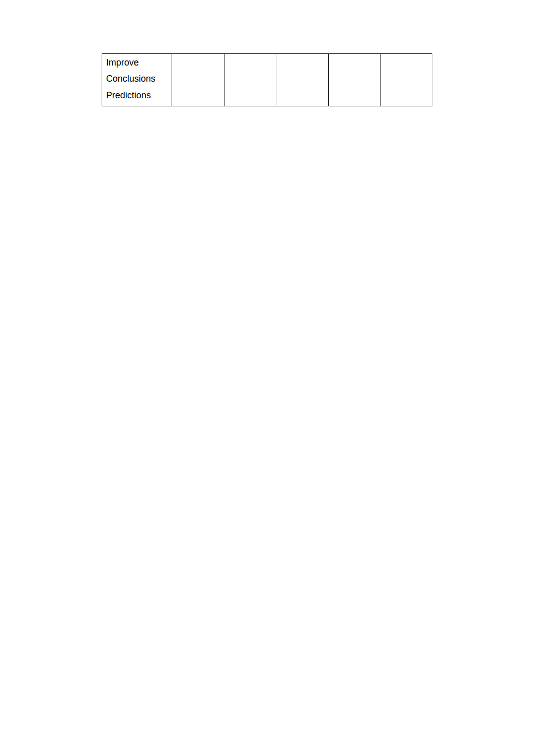| Improve Conclusions Predictions | | | | | |